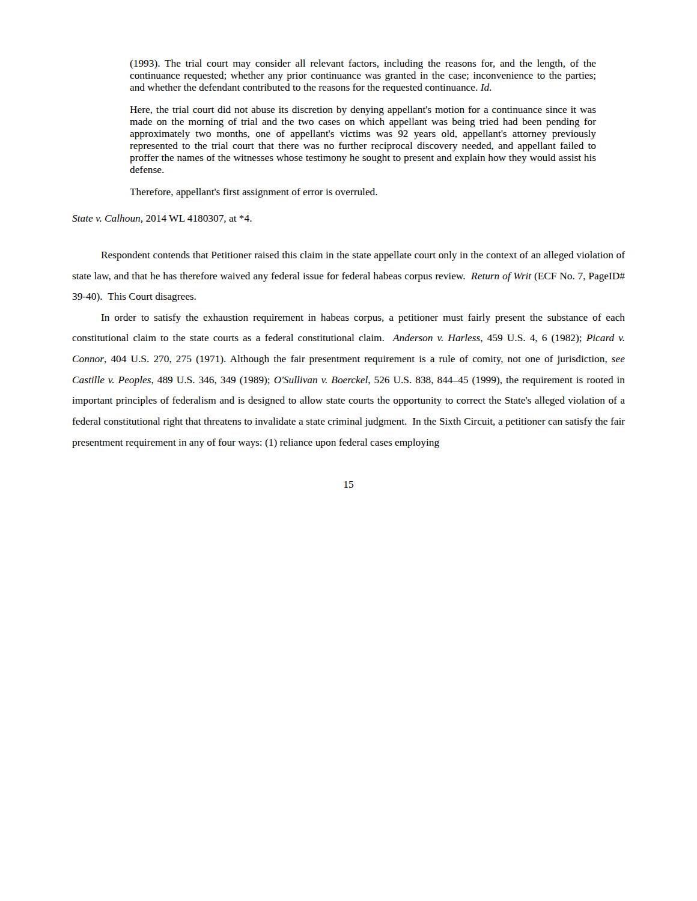(1993). The trial court may consider all relevant factors, including the reasons for, and the length, of the continuance requested; whether any prior continuance was granted in the case; inconvenience to the parties; and whether the defendant contributed to the reasons for the requested continuance. Id.
Here, the trial court did not abuse its discretion by denying appellant's motion for a continuance since it was made on the morning of trial and the two cases on which appellant was being tried had been pending for approximately two months, one of appellant's victims was 92 years old, appellant's attorney previously represented to the trial court that there was no further reciprocal discovery needed, and appellant failed to proffer the names of the witnesses whose testimony he sought to present and explain how they would assist his defense.
Therefore, appellant's first assignment of error is overruled.
State v. Calhoun, 2014 WL 4180307, at *4.
Respondent contends that Petitioner raised this claim in the state appellate court only in the context of an alleged violation of state law, and that he has therefore waived any federal issue for federal habeas corpus review. Return of Writ (ECF No. 7, PageID# 39-40). This Court disagrees.
In order to satisfy the exhaustion requirement in habeas corpus, a petitioner must fairly present the substance of each constitutional claim to the state courts as a federal constitutional claim. Anderson v. Harless, 459 U.S. 4, 6 (1982); Picard v. Connor, 404 U.S. 270, 275 (1971). Although the fair presentment requirement is a rule of comity, not one of jurisdiction, see Castille v. Peoples, 489 U.S. 346, 349 (1989); O'Sullivan v. Boerckel, 526 U.S. 838, 844–45 (1999), the requirement is rooted in important principles of federalism and is designed to allow state courts the opportunity to correct the State's alleged violation of a federal constitutional right that threatens to invalidate a state criminal judgment. In the Sixth Circuit, a petitioner can satisfy the fair presentment requirement in any of four ways: (1) reliance upon federal cases employing
15